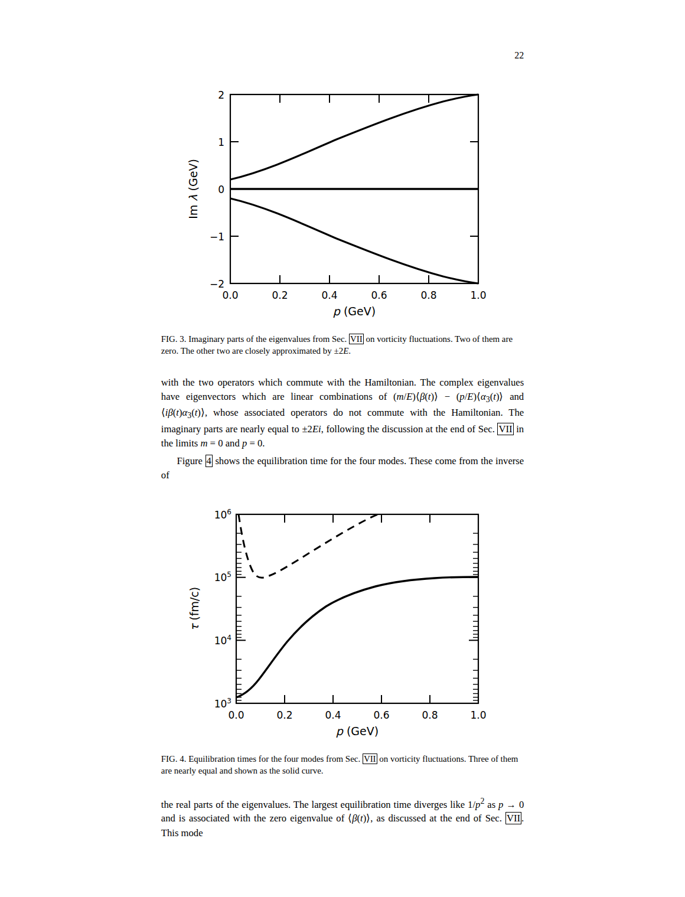22
2 1 0 −1 −2 0.0 0.2 0.4 0.6 0.8 1.0 p (GeV) Im λ (GeV)
FIG. 3. Imaginary parts of the eigenvalues from Sec. VII on vorticity fluctuations. Two of them are zero. The other two are closely approximated by ±2E.
with the two operators which commute with the Hamiltonian. The complex eigenvalues have eigenvectors which are linear combinations of (m/E)⟨β(t)⟩ − (p/E)⟨α3(t)⟩ and ⟨iβ(t)α3(t)⟩, whose associated operators do not commute with the Hamiltonian. The imaginary parts are nearly equal to ±2Ei, following the discussion at the end of Sec. VII in the limits m = 0 and p = 0.
Figure 4 shows the equilibration time for the four modes. These come from the inverse of
106 105 104 103 0.0 0.2 0.4 0.6 0.8 1.0 p (GeV) τ (fm/c)
FIG. 4. Equilibration times for the four modes from Sec. VII on vorticity fluctuations. Three of them are nearly equal and shown as the solid curve.
the real parts of the eigenvalues. The largest equilibration time diverges like 1/p2 as p → 0 and is associated with the zero eigenvalue of ⟨β(t)⟩, as discussed at the end of Sec. VII. This mode